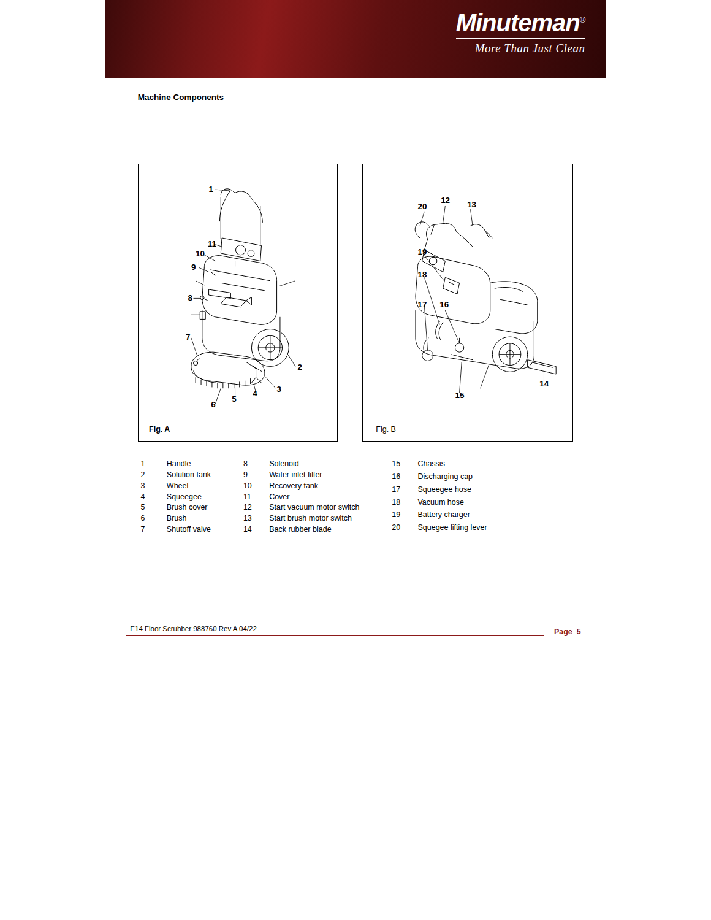Minuteman®
More Than Just Clean
Machine Components
1 11 10 9 8 7 6 5 4 3 2
Fig. A
12 13 20 19 18 17 16 15 14
Fig. B
1 Handle 2 Solution tank 3 Wheel 4 Squeegee 5 Brush cover 6 Brush 7 Shutoff valve
8 Solenoid 9 Water inlet filter 10 Recovery tank 11 Cover 12 Start vacuum motor switch 13 Start brush motor switch 14 Back rubber blade
15 Chassis 16 Discharging cap 17 Squeegee hose 18 Vacuum hose 19 Battery charger 20 Squegee lifting lever
E14 Floor Scrubber 988760 Rev A 04/22
Page 5